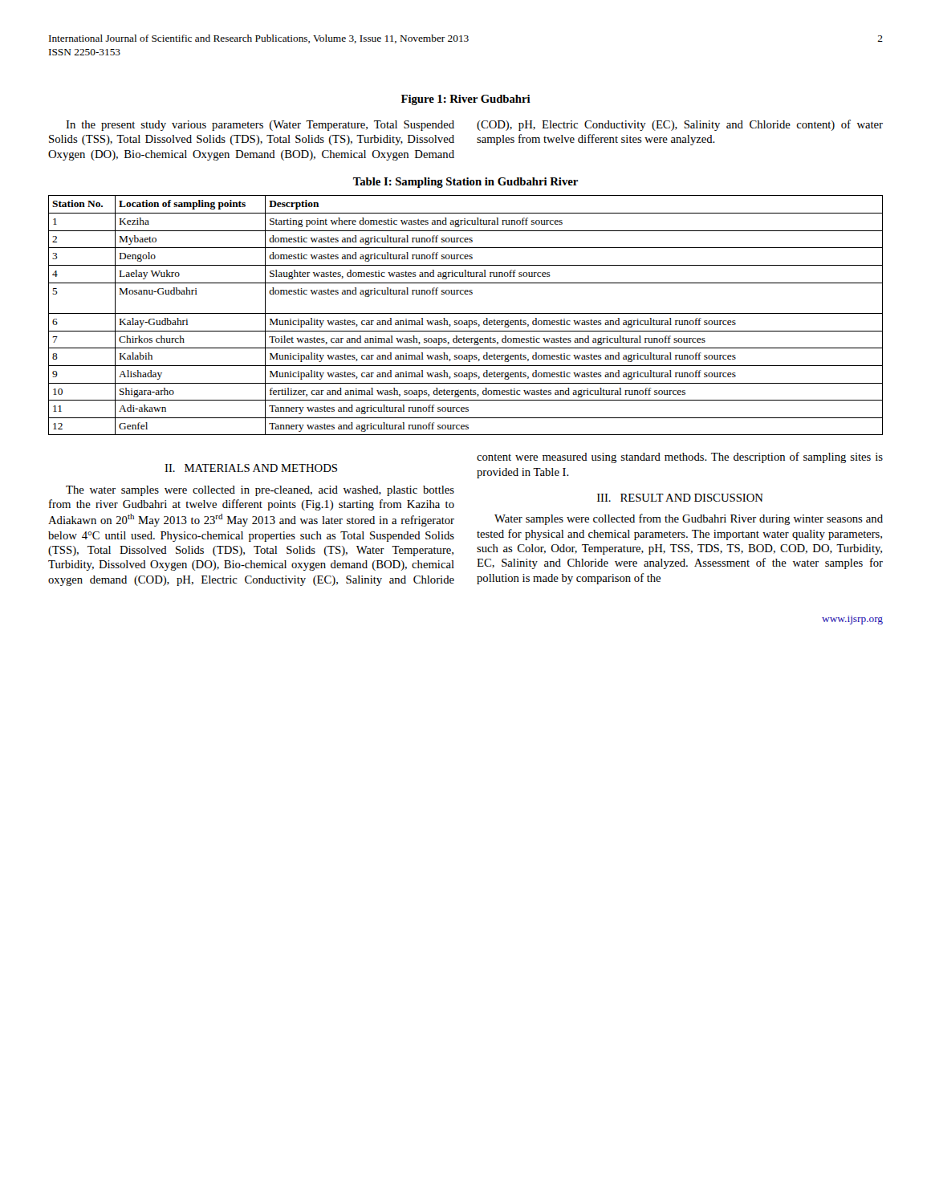International Journal of Scientific and Research Publications, Volume 3, Issue 11, November 2013
ISSN 2250-3153 2
Figure 1: River Gudbahri
In the present study various parameters (Water Temperature, Total Suspended Solids (TSS), Total Dissolved Solids (TDS), Total Solids (TS), Turbidity, Dissolved Oxygen (DO), Bio-chemical Oxygen Demand (BOD), Chemical Oxygen Demand (COD), pH, Electric Conductivity (EC), Salinity and Chloride content) of water samples from twelve different sites were analyzed.
Table I: Sampling Station in Gudbahri River
| Station No. | Location of sampling points | Descrption |
| --- | --- | --- |
| 1 | Keziha | Starting point where domestic wastes and agricultural runoff sources |
| 2 | Mybaeto | domestic wastes and agricultural runoff sources |
| 3 | Dengolo | domestic wastes and agricultural runoff sources |
| 4 | Laelay Wukro | Slaughter wastes, domestic wastes and agricultural runoff sources |
| 5 | Mosanu-Gudbahri | domestic wastes and agricultural runoff sources |
| 6 | Kalay-Gudbahri | Municipality wastes, car and animal wash, soaps, detergents, domestic wastes and agricultural runoff sources |
| 7 | Chirkos church | Toilet wastes, car and animal wash, soaps, detergents, domestic wastes and agricultural runoff sources |
| 8 | Kalabih | Municipality wastes, car and animal wash, soaps, detergents, domestic wastes and agricultural runoff sources |
| 9 | Alishaday | Municipality wastes, car and animal wash, soaps, detergents, domestic wastes and agricultural runoff sources |
| 10 | Shigara-arho | fertilizer, car and animal wash, soaps, detergents, domestic wastes and agricultural runoff sources |
| 11 | Adi-akawn | Tannery wastes and agricultural runoff sources |
| 12 | Genfel | Tannery wastes and agricultural runoff sources |
II. MATERIALS AND METHODS
The water samples were collected in pre-cleaned, acid washed, plastic bottles from the river Gudbahri at twelve different points (Fig.1) starting from Kaziha to Adiakawn on 20th May 2013 to 23rd May 2013 and was later stored in a refrigerator below 4°C until used. Physico-chemical properties such as Total Suspended Solids (TSS), Total Dissolved Solids (TDS), Total Solids (TS), Water Temperature, Turbidity, Dissolved Oxygen (DO), Bio-chemical oxygen demand (BOD), chemical oxygen demand (COD), pH, Electric Conductivity (EC), Salinity and Chloride content were measured using standard methods. The description of sampling sites is provided in Table I.
III. RESULT AND DISCUSSION
Water samples were collected from the Gudbahri River during winter seasons and tested for physical and chemical parameters. The important water quality parameters, such as Color, Odor, Temperature, pH, TSS, TDS, TS, BOD, COD, DO, Turbidity, EC, Salinity and Chloride were analyzed. Assessment of the water samples for pollution is made by comparison of the
www.ijsrp.org